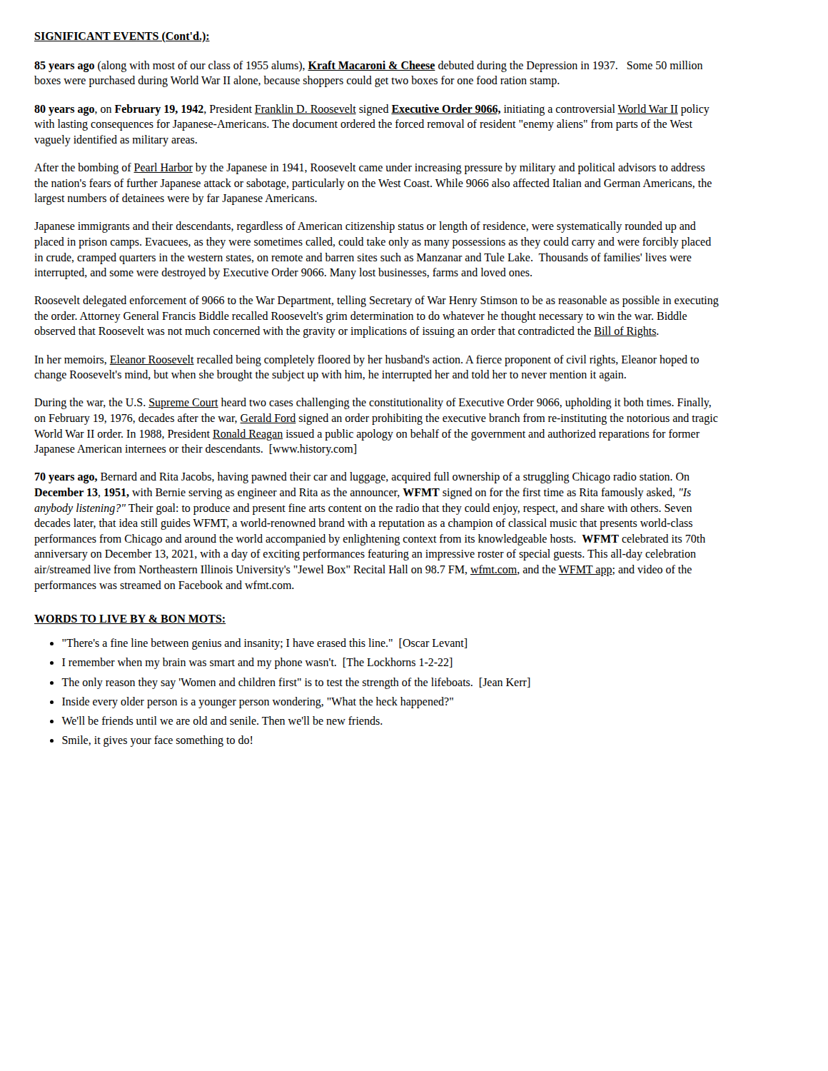SIGNIFICANT EVENTS (Cont'd.):
85 years ago (along with most of our class of 1955 alums), Kraft Macaroni & Cheese debuted during the Depression in 1937. Some 50 million boxes were purchased during World War II alone, because shoppers could get two boxes for one food ration stamp.
80 years ago, on February 19, 1942, President Franklin D. Roosevelt signed Executive Order 9066, initiating a controversial World War II policy with lasting consequences for Japanese-Americans. The document ordered the forced removal of resident "enemy aliens" from parts of the West vaguely identified as military areas.
After the bombing of Pearl Harbor by the Japanese in 1941, Roosevelt came under increasing pressure by military and political advisors to address the nation's fears of further Japanese attack or sabotage, particularly on the West Coast. While 9066 also affected Italian and German Americans, the largest numbers of detainees were by far Japanese Americans.
Japanese immigrants and their descendants, regardless of American citizenship status or length of residence, were systematically rounded up and placed in prison camps. Evacuees, as they were sometimes called, could take only as many possessions as they could carry and were forcibly placed in crude, cramped quarters in the western states, on remote and barren sites such as Manzanar and Tule Lake. Thousands of families' lives were interrupted, and some were destroyed by Executive Order 9066. Many lost businesses, farms and loved ones.
Roosevelt delegated enforcement of 9066 to the War Department, telling Secretary of War Henry Stimson to be as reasonable as possible in executing the order. Attorney General Francis Biddle recalled Roosevelt's grim determination to do whatever he thought necessary to win the war. Biddle observed that Roosevelt was not much concerned with the gravity or implications of issuing an order that contradicted the Bill of Rights.
In her memoirs, Eleanor Roosevelt recalled being completely floored by her husband's action. A fierce proponent of civil rights, Eleanor hoped to change Roosevelt's mind, but when she brought the subject up with him, he interrupted her and told her to never mention it again.
During the war, the U.S. Supreme Court heard two cases challenging the constitutionality of Executive Order 9066, upholding it both times. Finally, on February 19, 1976, decades after the war, Gerald Ford signed an order prohibiting the executive branch from re-instituting the notorious and tragic World War II order. In 1988, President Ronald Reagan issued a public apology on behalf of the government and authorized reparations for former Japanese American internees or their descendants. [www.history.com]
70 years ago, Bernard and Rita Jacobs, having pawned their car and luggage, acquired full ownership of a struggling Chicago radio station. On December 13, 1951, with Bernie serving as engineer and Rita as the announcer, WFMT signed on for the first time as Rita famously asked, "Is anybody listening?" Their goal: to produce and present fine arts content on the radio that they could enjoy, respect, and share with others. Seven decades later, that idea still guides WFMT, a world-renowned brand with a reputation as a champion of classical music that presents world-class performances from Chicago and around the world accompanied by enlightening context from its knowledgeable hosts. WFMT celebrated its 70th anniversary on December 13, 2021, with a day of exciting performances featuring an impressive roster of special guests. This all-day celebration air/streamed live from Northeastern Illinois University's "Jewel Box" Recital Hall on 98.7 FM, wfmt.com, and the WFMT app; and video of the performances was streamed on Facebook and wfmt.com.
WORDS TO LIVE BY & BON MOTS:
"There's a fine line between genius and insanity; I have erased this line." [Oscar Levant]
I remember when my brain was smart and my phone wasn't. [The Lockhorns 1-2-22]
The only reason they say 'Women and children first" is to test the strength of the lifeboats. [Jean Kerr]
Inside every older person is a younger person wondering, "What the heck happened?"
We'll be friends until we are old and senile. Then we'll be new friends.
Smile, it gives your face something to do!